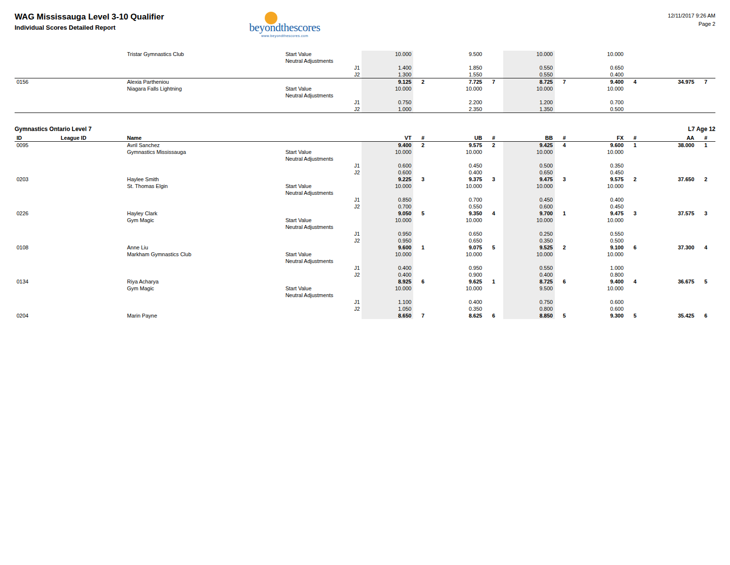WAG Mississauga Level 3-10 Qualifier
Individual Scores Detailed Report
beyondthescores
www.beyondthescores.com
12/11/2017 9:26 AM
Page 2
| | | Tristar Gymnastics Club | Start Value | 10.000 | | 9.500 | | 10.000 | | 10.000 | | | |
| | | | Neutral Adjustments | | | | | | | | | | |
| | | | J1 | 1.400 | | 1.850 | | 0.550 | | 0.650 | | | |
| | | | J2 | 1.300 | | 1.550 | | 0.550 | | 0.400 | | | |
| 0156 | | Alexia Partheniou | | 9.125 | 2 | 7.725 | 7 | 8.725 | 7 | 9.400 | 4 | 34.975 | 7 |
| | | Niagara Falls Lightning | Start Value | 10.000 | | 10.000 | | 10.000 | | 10.000 | | | |
| | | | Neutral Adjustments | | | | | | | | | | |
| | | | J1 | 0.750 | | 2.200 | | 1.200 | | 0.700 | | | |
| | | | J2 | 1.000 | | 2.350 | | 1.350 | | 0.500 | | | |
Gymnastics Ontario Level 7 L7 Age 12
| ID | League ID | Name | | VT | # | UB | # | BB | # | FX | # | AA | # |
| --- | --- | --- | --- | --- | --- | --- | --- | --- | --- | --- | --- | --- | --- |
| 0095 | | Avril Sanchez | | 9.400 | 2 | 9.575 | 2 | 9.425 | 4 | 9.600 | 1 | 38.000 | 1 |
| | | Gymnastics Mississauga | Start Value | 10.000 | | 10.000 | | 10.000 | | 10.000 | | | |
| | | | Neutral Adjustments | | | | | | | | | | |
| | | | J1 | 0.600 | | 0.450 | | 0.500 | | 0.350 | | | |
| | | | J2 | 0.600 | | 0.400 | | 0.650 | | 0.450 | | | |
| 0203 | | Haylee Smith | | 9.225 | 3 | 9.375 | 3 | 9.475 | 3 | 9.575 | 2 | 37.650 | 2 |
| | | St. Thomas Elgin | Start Value | 10.000 | | 10.000 | | 10.000 | | 10.000 | | | |
| | | | Neutral Adjustments | | | | | | | | | | |
| | | | J1 | 0.850 | | 0.700 | | 0.450 | | 0.400 | | | |
| | | | J2 | 0.700 | | 0.550 | | 0.600 | | 0.450 | | | |
| 0226 | | Hayley Clark | | 9.050 | 5 | 9.350 | 4 | 9.700 | 1 | 9.475 | 3 | 37.575 | 3 |
| | | Gym Magic | Start Value | 10.000 | | 10.000 | | 10.000 | | 10.000 | | | |
| | | | Neutral Adjustments | | | | | | | | | | |
| | | | J1 | 0.950 | | 0.650 | | 0.250 | | 0.550 | | | |
| | | | J2 | 0.950 | | 0.650 | | 0.350 | | 0.500 | | | |
| 0108 | | Anne Liu | | 9.600 | 1 | 9.075 | 5 | 9.525 | 2 | 9.100 | 6 | 37.300 | 4 |
| | | Markham Gymnastics Club | Start Value | 10.000 | | 10.000 | | 10.000 | | 10.000 | | | |
| | | | Neutral Adjustments | | | | | | | | | | |
| | | | J1 | 0.400 | | 0.950 | | 0.550 | | 1.000 | | | |
| | | | J2 | 0.400 | | 0.900 | | 0.400 | | 0.800 | | | |
| 0134 | | Riya Acharya | | 8.925 | 6 | 9.625 | 1 | 8.725 | 6 | 9.400 | 4 | 36.675 | 5 |
| | | Gym Magic | Start Value | 10.000 | | 10.000 | | 9.500 | | 10.000 | | | |
| | | | Neutral Adjustments | | | | | | | | | | |
| | | | J1 | 1.100 | | 0.400 | | 0.750 | | 0.600 | | | |
| | | | J2 | 1.050 | | 0.350 | | 0.800 | | 0.600 | | | |
| 0204 | | Marin Payne | | 8.650 | 7 | 8.625 | 6 | 8.850 | 5 | 9.300 | 5 | 35.425 | 6 |